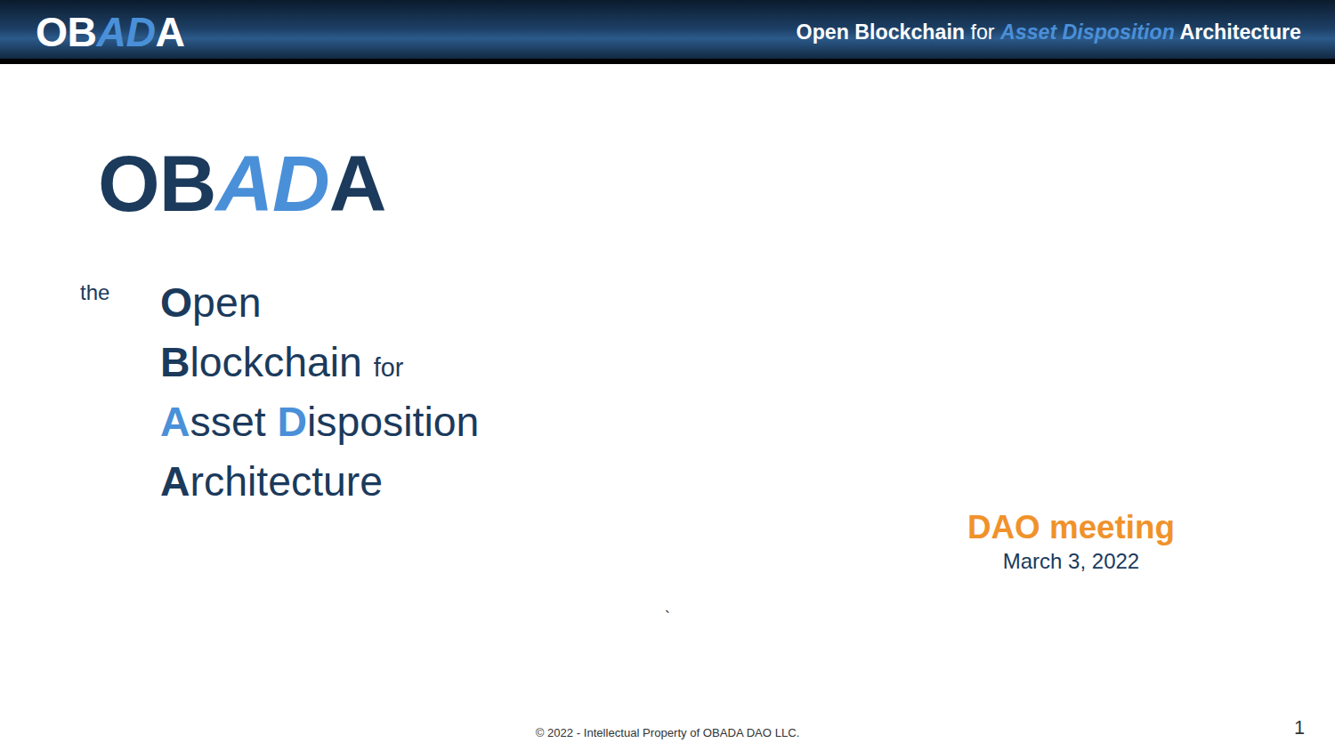OBADA
Open Blockchain for Asset Disposition Architecture
OBADA
the
Open
Blockchain for
Asset Disposition
Architecture
DAO meeting
March 3, 2022
`
© 2022 - Intellectual Property of OBADA DAO LLC.
1